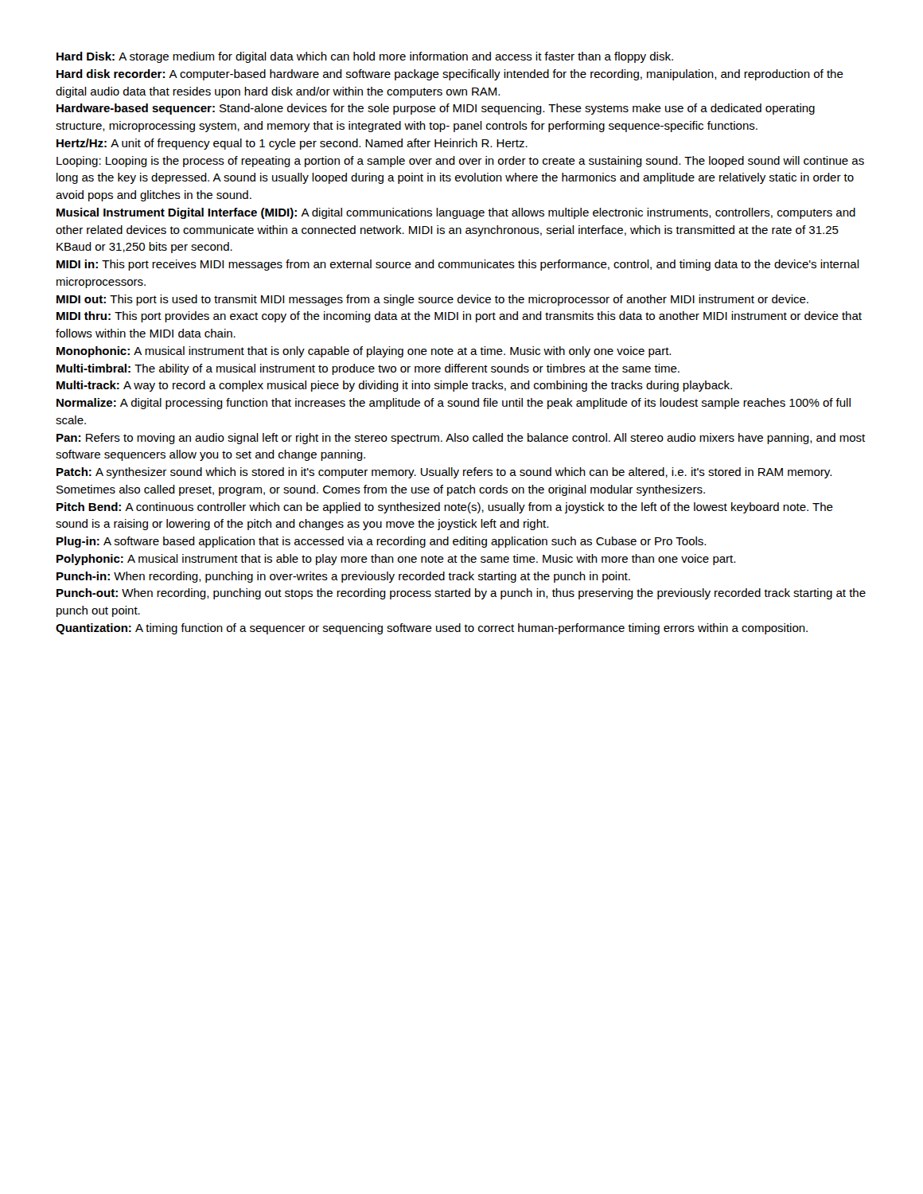Hard Disk:
A storage medium for digital data which can hold more information and access it faster than a floppy disk.
Hard disk recorder:
A computer-based hardware and software package specifically intended for the recording, manipulation, and reproduction of the digital audio data that resides upon hard disk and/or within the computers own RAM.
Hardware-based sequencer:
Stand-alone devices for the sole purpose of MIDI sequencing. These systems make use of a dedicated operating structure, microprocessing system, and memory that is integrated with top- panel controls for performing sequence-specific functions.
Hertz/Hz:
A unit of frequency equal to 1 cycle per second. Named after Heinrich R. Hertz.
Looping: Looping is the process of repeating a portion of a sample over and over in order to create a sustaining sound. The looped sound will continue as long as the key is depressed. A sound is usually looped during a point in its evolution where the harmonics and amplitude are relatively static in order to avoid pops and glitches in the sound.
Musical Instrument Digital Interface (MIDI):
A digital communications language that allows multiple electronic instruments, controllers, computers and other related devices to communicate within a connected network. MIDI is an asynchronous, serial interface, which is transmitted at the rate of 31.25 KBaud or 31,250 bits per second.
MIDI in:
This port receives MIDI messages from an external source and communicates this performance, control, and timing data to the device's internal microprocessors.
MIDI out:
This port is used to transmit MIDI messages from a single source device to the microprocessor of another MIDI instrument or device.
MIDI thru:
This port provides an exact copy of the incoming data at the MIDI in port and and transmits this data to another MIDI instrument or device that follows within the MIDI data chain.
Monophonic:
A musical instrument that is only capable of playing one note at a time. Music with only one voice part.
Multi-timbral:
The ability of a musical instrument to produce two or more different sounds or timbres at the same time.
Multi-track:
A way to record a complex musical piece by dividing it into simple tracks, and combining the tracks during playback.
Normalize:
A digital processing function that increases the amplitude of a sound file until the peak amplitude of its loudest sample reaches 100% of full scale.
Pan:
Refers to moving an audio signal left or right in the stereo spectrum. Also called the balance control. All stereo audio mixers have panning, and most software sequencers allow you to set and change panning.
Patch:
A synthesizer sound which is stored in it's computer memory. Usually refers to a sound which can be altered, i.e. it's stored in RAM memory. Sometimes also called preset, program, or sound. Comes from the use of patch cords on the original modular synthesizers.
Pitch Bend:
A continuous controller which can be applied to synthesized note(s), usually from a joystick to the left of the lowest keyboard note. The sound is a raising or lowering of the pitch and changes as you move the joystick left and right.
Plug-in:
A software based application that is accessed via a recording and editing application such as Cubase or Pro Tools.
Polyphonic:
A musical instrument that is able to play more than one note at the same time. Music with more than one voice part.
Punch-in:
When recording, punching in over-writes a previously recorded track starting at the punch in point.
Punch-out:
When recording, punching out stops the recording process started by a punch in, thus preserving the previously recorded track starting at the punch out point.
Quantization:
A timing function of a sequencer or sequencing software used to correct human-performance timing errors within a composition.